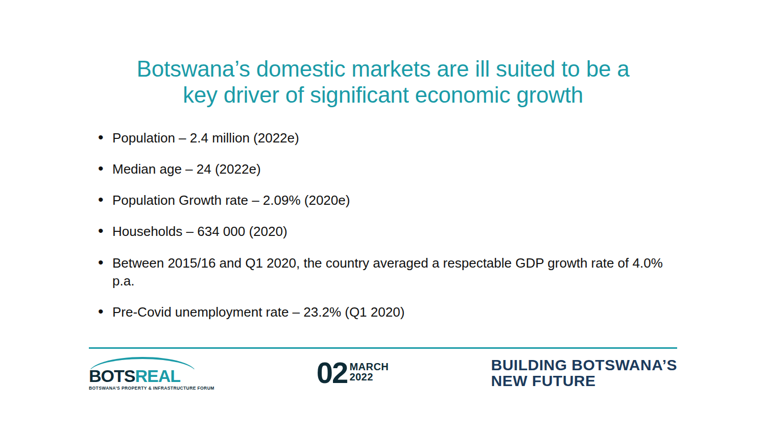Botswana’s domestic markets are ill suited to be a
key driver of significant economic growth
Population – 2.4 million (2022e)
Median age – 24 (2022e)
Population Growth rate – 2.09% (2020e)
Households – 634 000 (2020)
Between 2015/16 and Q1 2020, the country averaged a respectable GDP growth rate of 4.0% p.a.
Pre-Covid unemployment rate – 23.2% (Q1 2020)
BOTSREAL
Botswana’s Property & Infrastructure Forum
02
MARCH
2022
BUILDING BOTSWANA’S
NEW FUTURE